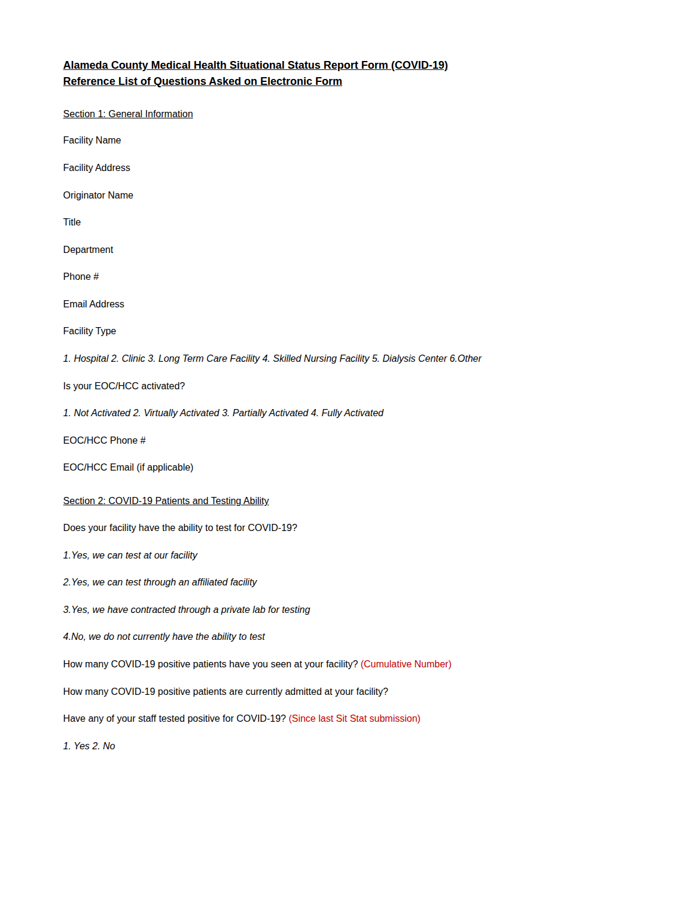Alameda County Medical Health Situational Status Report Form (COVID-19)
Reference List of Questions Asked on Electronic Form
Section 1: General Information
Facility Name
Facility Address
Originator Name
Title
Department
Phone #
Email Address
Facility Type
1. Hospital 2. Clinic 3. Long Term Care Facility 4. Skilled Nursing Facility 5. Dialysis Center 6.Other
Is your EOC/HCC activated?
1. Not Activated 2. Virtually Activated 3. Partially Activated 4. Fully Activated
EOC/HCC Phone #
EOC/HCC Email (if applicable)
Section 2: COVID-19 Patients and Testing Ability
Does your facility have the ability to test for COVID-19?
1.Yes, we can test at our facility
2.Yes, we can test through an affiliated facility
3.Yes, we have contracted through a private lab for testing
4.No, we do not currently have the ability to test
How many COVID-19 positive patients have you seen at your facility? (Cumulative Number)
How many COVID-19 positive patients are currently admitted at your facility?
Have any of your staff tested positive for COVID-19? (Since last Sit Stat submission)
1. Yes 2. No